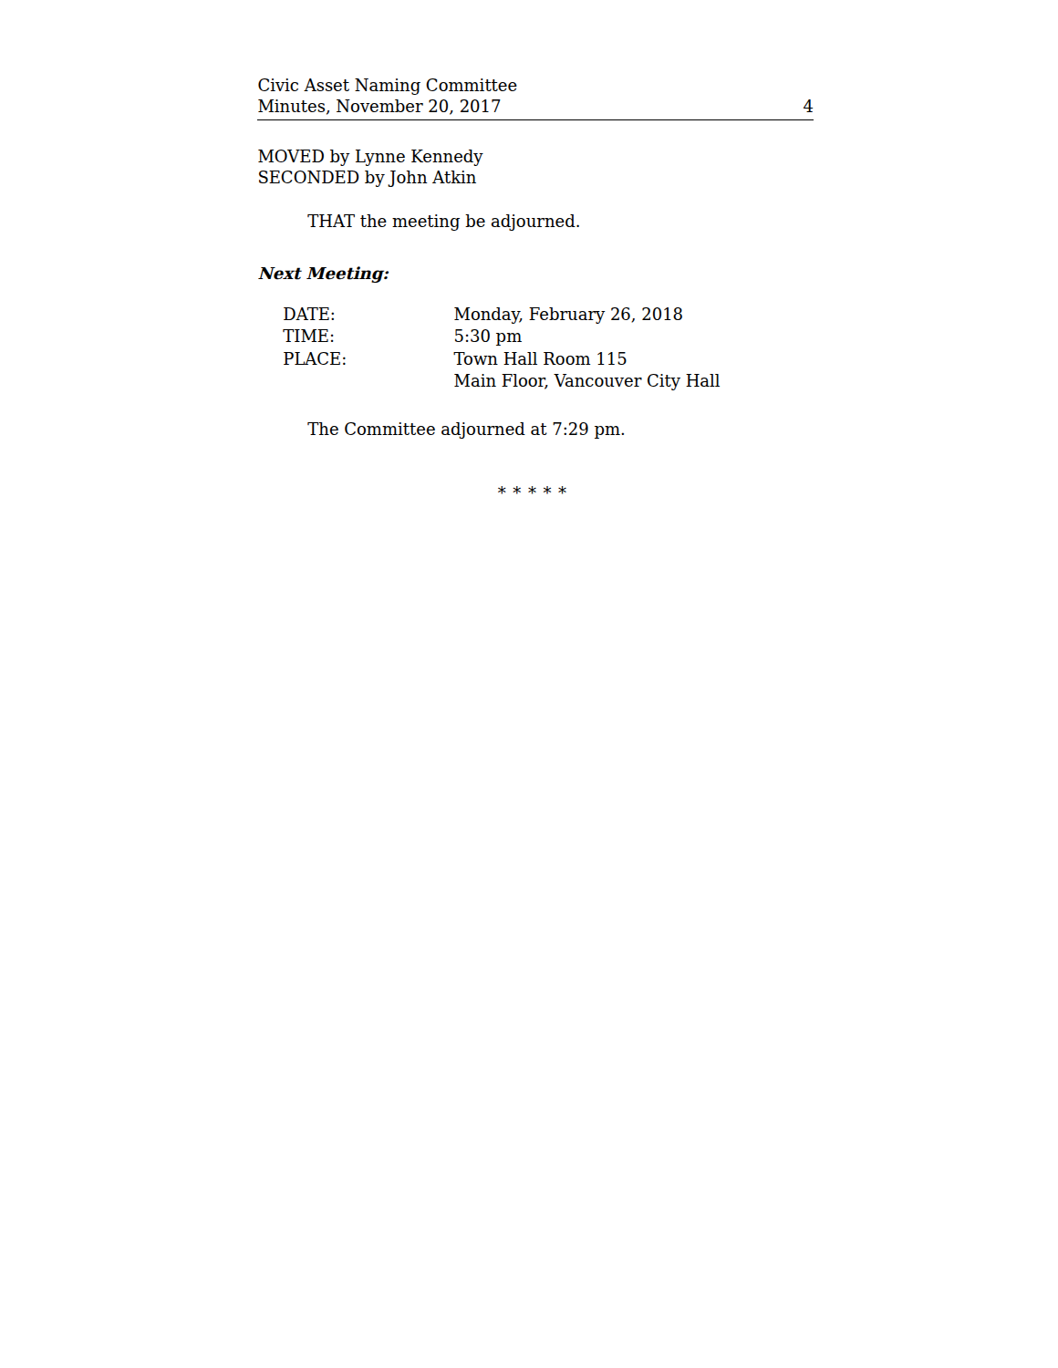Civic Asset Naming Committee
Minutes, November 20, 2017
4
MOVED by Lynne Kennedy
SECONDED by John Atkin
THAT the meeting be adjourned.
Next Meeting:
| DATE: | Monday, February 26, 2018 |
| TIME: | 5:30 pm |
| PLACE: | Town Hall Room 115 |
| | Main Floor, Vancouver City Hall |
The Committee adjourned at 7:29 pm.
*****